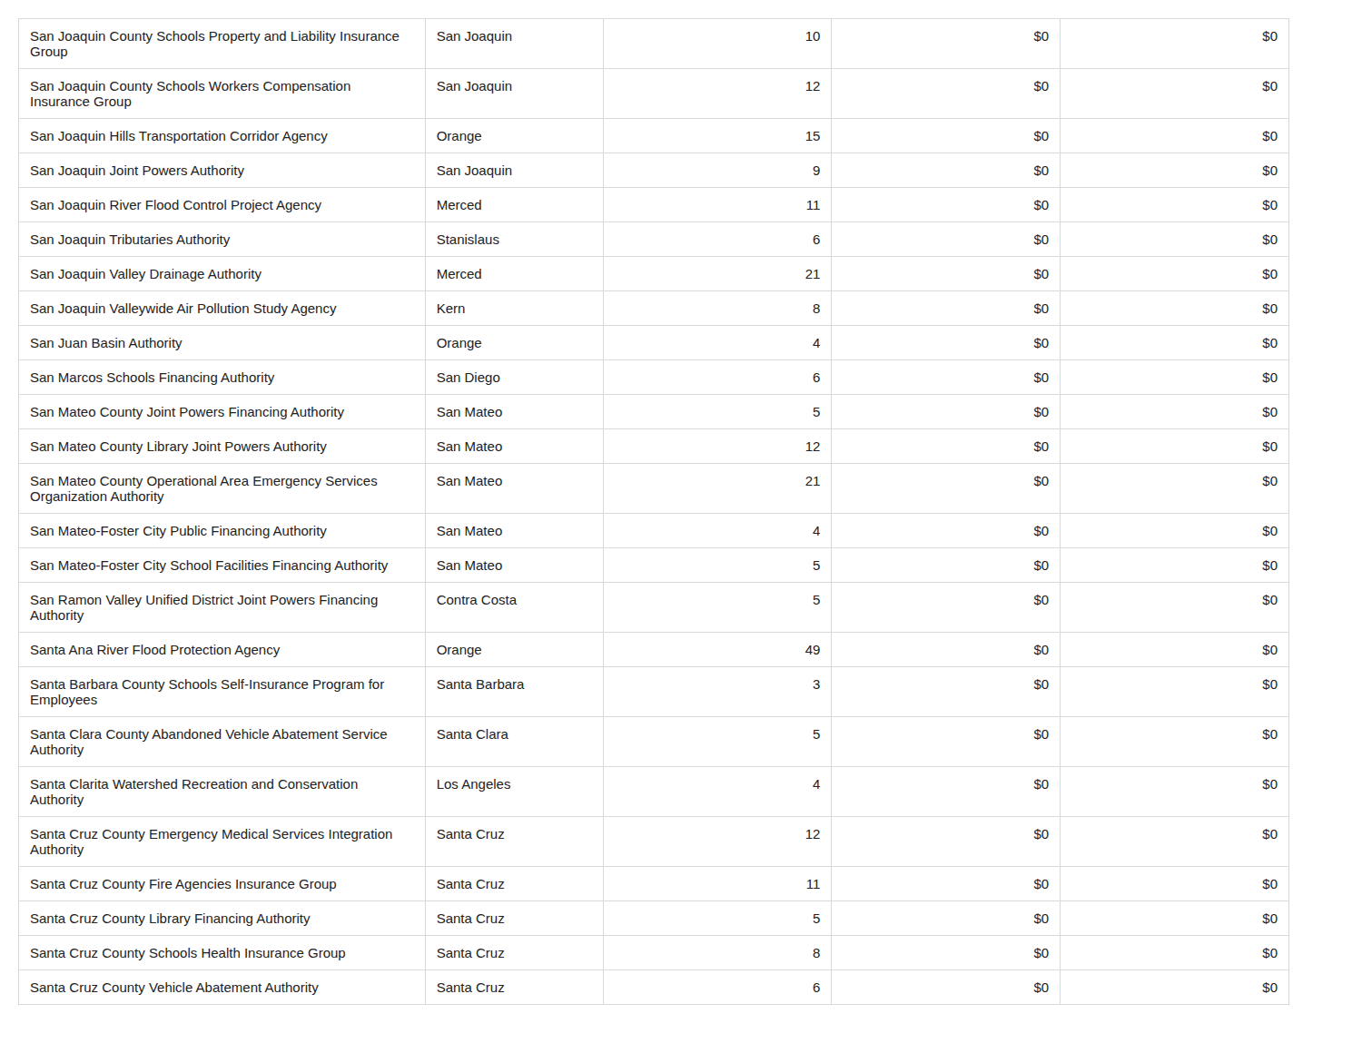| San Joaquin County Schools Property and Liability Insurance Group | San Joaquin | 10 | $0 | $0 |
| San Joaquin County Schools Workers Compensation Insurance Group | San Joaquin | 12 | $0 | $0 |
| San Joaquin Hills Transportation Corridor Agency | Orange | 15 | $0 | $0 |
| San Joaquin Joint Powers Authority | San Joaquin | 9 | $0 | $0 |
| San Joaquin River Flood Control Project Agency | Merced | 11 | $0 | $0 |
| San Joaquin Tributaries Authority | Stanislaus | 6 | $0 | $0 |
| San Joaquin Valley Drainage Authority | Merced | 21 | $0 | $0 |
| San Joaquin Valleywide Air Pollution Study Agency | Kern | 8 | $0 | $0 |
| San Juan Basin Authority | Orange | 4 | $0 | $0 |
| San Marcos Schools Financing Authority | San Diego | 6 | $0 | $0 |
| San Mateo County Joint Powers Financing Authority | San Mateo | 5 | $0 | $0 |
| San Mateo County Library Joint Powers Authority | San Mateo | 12 | $0 | $0 |
| San Mateo County Operational Area Emergency Services Organization Authority | San Mateo | 21 | $0 | $0 |
| San Mateo-Foster City Public Financing Authority | San Mateo | 4 | $0 | $0 |
| San Mateo-Foster City School Facilities Financing Authority | San Mateo | 5 | $0 | $0 |
| San Ramon Valley Unified District Joint Powers Financing Authority | Contra Costa | 5 | $0 | $0 |
| Santa Ana River Flood Protection Agency | Orange | 49 | $0 | $0 |
| Santa Barbara County Schools Self-Insurance Program for Employees | Santa Barbara | 3 | $0 | $0 |
| Santa Clara County Abandoned Vehicle Abatement Service Authority | Santa Clara | 5 | $0 | $0 |
| Santa Clarita Watershed Recreation and Conservation Authority | Los Angeles | 4 | $0 | $0 |
| Santa Cruz County Emergency Medical Services Integration Authority | Santa Cruz | 12 | $0 | $0 |
| Santa Cruz County Fire Agencies Insurance Group | Santa Cruz | 11 | $0 | $0 |
| Santa Cruz County Library Financing Authority | Santa Cruz | 5 | $0 | $0 |
| Santa Cruz County Schools Health Insurance Group | Santa Cruz | 8 | $0 | $0 |
| Santa Cruz County Vehicle Abatement Authority | Santa Cruz | 6 | $0 | $0 |